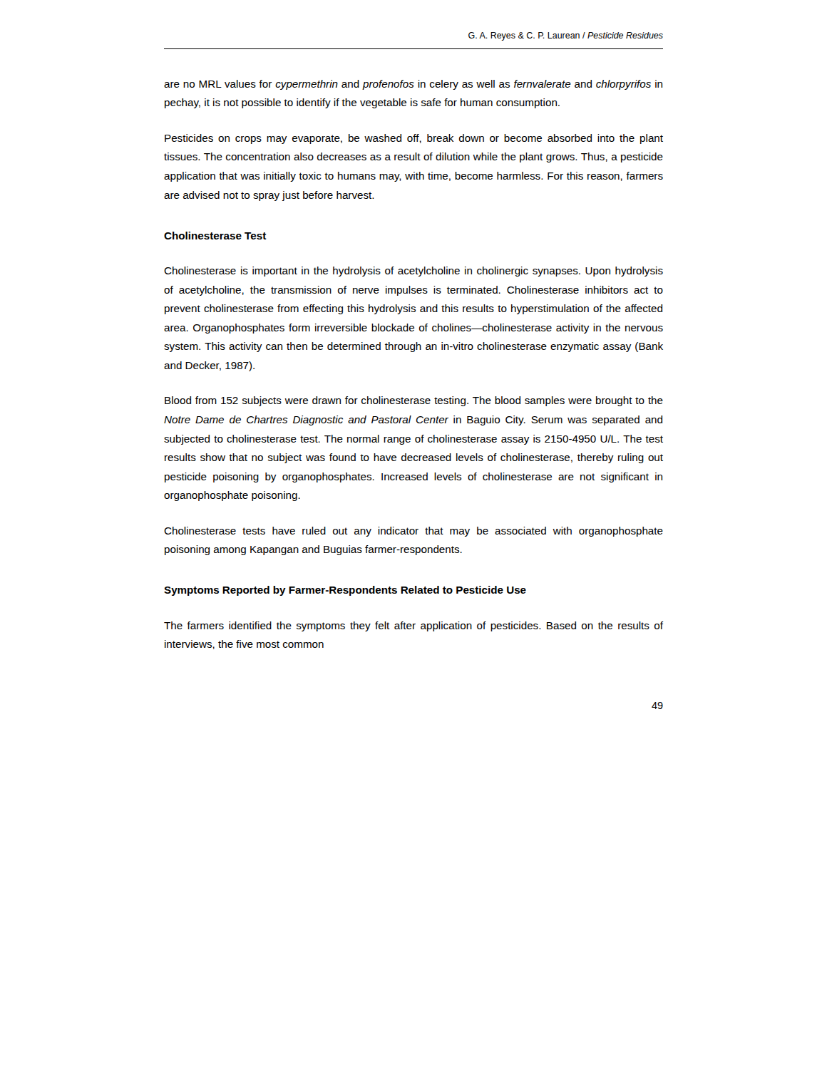G. A. Reyes & C. P. Laurean / Pesticide Residues
are no MRL values for cypermethrin and profenofos in celery as well as fernvalerate and chlorpyrifos in pechay, it is not possible to identify if the vegetable is safe for human consumption.
Pesticides on crops may evaporate, be washed off, break down or become absorbed into the plant tissues. The concentration also decreases as a result of dilution while the plant grows. Thus, a pesticide application that was initially toxic to humans may, with time, become harmless. For this reason, farmers are advised not to spray just before harvest.
Cholinesterase Test
Cholinesterase is important in the hydrolysis of acetylcholine in cholinergic synapses. Upon hydrolysis of acetylcholine, the transmission of nerve impulses is terminated. Cholinesterase inhibitors act to prevent cholinesterase from effecting this hydrolysis and this results to hyperstimulation of the affected area. Organophosphates form irreversible blockade of cholines—cholinesterase activity in the nervous system. This activity can then be determined through an in-vitro cholinesterase enzymatic assay (Bank and Decker, 1987).
Blood from 152 subjects were drawn for cholinesterase testing. The blood samples were brought to the Notre Dame de Chartres Diagnostic and Pastoral Center in Baguio City. Serum was separated and subjected to cholinesterase test. The normal range of cholinesterase assay is 2150-4950 U/L. The test results show that no subject was found to have decreased levels of cholinesterase, thereby ruling out pesticide poisoning by organophosphates. Increased levels of cholinesterase are not significant in organophosphate poisoning.
Cholinesterase tests have ruled out any indicator that may be associated with organophosphate poisoning among Kapangan and Buguias farmer-respondents.
Symptoms Reported by Farmer-Respondents Related to Pesticide Use
The farmers identified the symptoms they felt after application of pesticides. Based on the results of interviews, the five most common
49